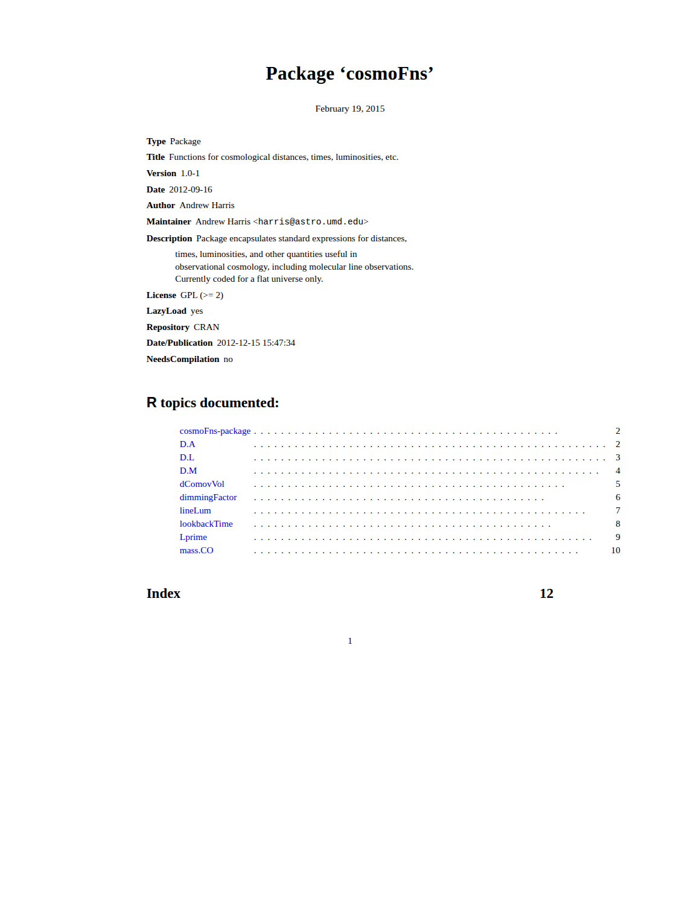Package ‘cosmoFns’
February 19, 2015
Type
Package
Title
Functions for cosmological distances, times, luminosities, etc.
Version
1.0-1
Date
2012-09-16
Author
Andrew Harris
Maintainer
Andrew Harris <harris@astro.umd.edu>
Description
Package encapsulates standard expressions for distances,
times, luminosities, and other quantities useful in
observational cosmology, including molecular line observations.
Currently coded for a flat universe only.
License
GPL (>= 2)
LazyLoad
yes
Repository
CRAN
Date/Publication
2012-12-15 15:47:34
NeedsCompilation
no
R topics documented:
| cosmoFns-package | . . . . . . . . . . . . . . . . . . . . . . . . . . . . . . . . . . . . . . . . . . . . . | 2 |
| D.A | . . . . . . . . . . . . . . . . . . . . . . . . . . . . . . . . . . . . . . . . . . . . . . . . . . . . | 2 |
| D.L | . . . . . . . . . . . . . . . . . . . . . . . . . . . . . . . . . . . . . . . . . . . . . . . . . . . . | 3 |
| D.M | . . . . . . . . . . . . . . . . . . . . . . . . . . . . . . . . . . . . . . . . . . . . . . . . . . . | 4 |
| dComovVol | . . . . . . . . . . . . . . . . . . . . . . . . . . . . . . . . . . . . . . . . . . . . . . | 5 |
| dimmingFactor | . . . . . . . . . . . . . . . . . . . . . . . . . . . . . . . . . . . . . . . . . . . | 6 |
| lineLum | . . . . . . . . . . . . . . . . . . . . . . . . . . . . . . . . . . . . . . . . . . . . . . . . . | 7 |
| lookbackTime | . . . . . . . . . . . . . . . . . . . . . . . . . . . . . . . . . . . . . . . . . . . . | 8 |
| Lprime | . . . . . . . . . . . . . . . . . . . . . . . . . . . . . . . . . . . . . . . . . . . . . . . . . . | 9 |
| mass.CO | . . . . . . . . . . . . . . . . . . . . . . . . . . . . . . . . . . . . . . . . . . . . . . . . | 10 |
Index 12
1